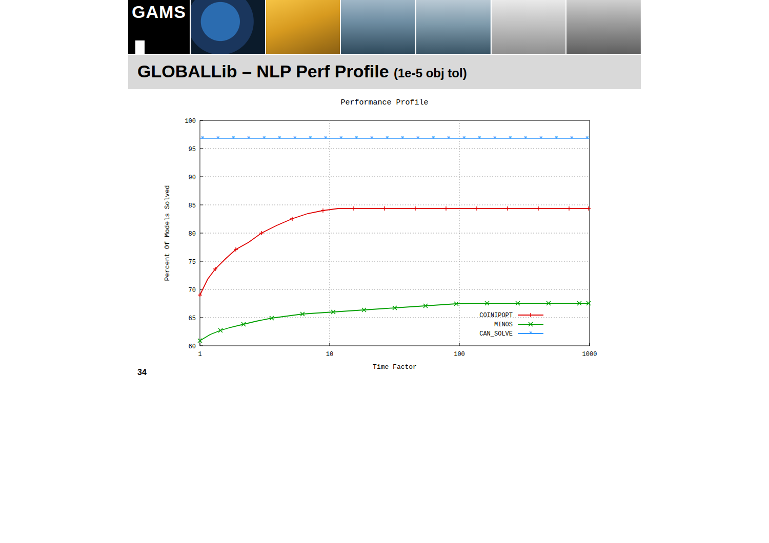GAMS
GLOBALLib – NLP Perf Profile (1e-5 obj tol)
Performance Profile
100 95 90 85 80 75 70 65 60 1 10 100 1000 Time Factor Percent Of Models Solved *** *** *** *** *** *** *** *** ** COINIPOPT MINOS CAN_SOLVE *
34